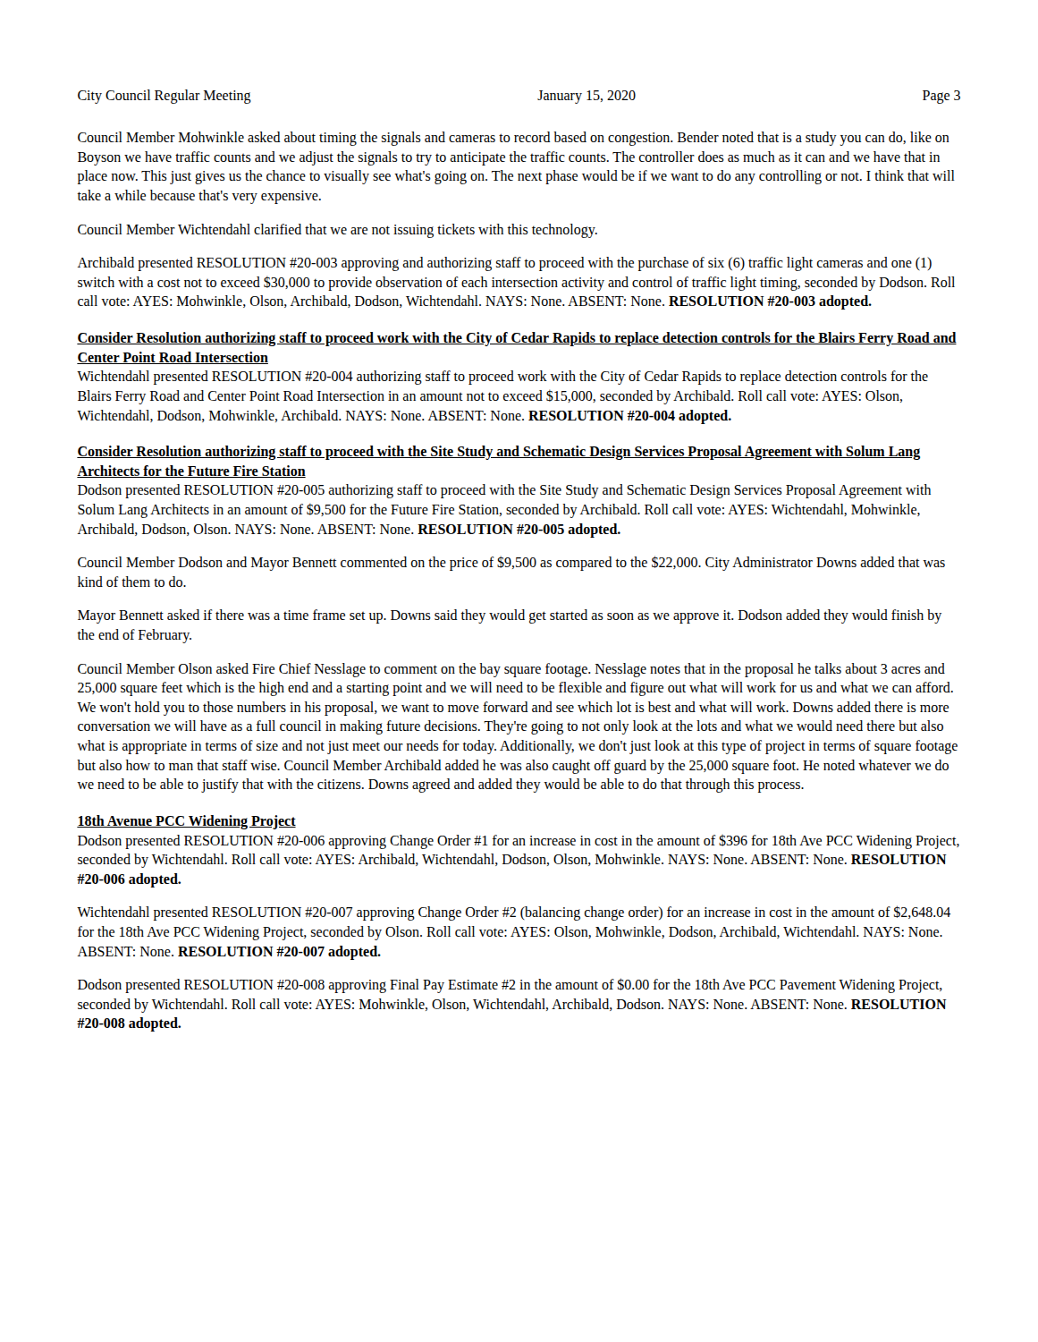City Council Regular Meeting January 15, 2020 Page 3
Council Member Mohwinkle asked about timing the signals and cameras to record based on congestion. Bender noted that is a study you can do, like on Boyson we have traffic counts and we adjust the signals to try to anticipate the traffic counts. The controller does as much as it can and we have that in place now. This just gives us the chance to visually see what's going on. The next phase would be if we want to do any controlling or not. I think that will take a while because that's very expensive.
Council Member Wichtendahl clarified that we are not issuing tickets with this technology.
Archibald presented RESOLUTION #20-003 approving and authorizing staff to proceed with the purchase of six (6) traffic light cameras and one (1) switch with a cost not to exceed $30,000 to provide observation of each intersection activity and control of traffic light timing, seconded by Dodson. Roll call vote: AYES: Mohwinkle, Olson, Archibald, Dodson, Wichtendahl. NAYS: None. ABSENT: None. RESOLUTION #20-003 adopted.
Consider Resolution authorizing staff to proceed work with the City of Cedar Rapids to replace detection controls for the Blairs Ferry Road and Center Point Road Intersection
Wichtendahl presented RESOLUTION #20-004 authorizing staff to proceed work with the City of Cedar Rapids to replace detection controls for the Blairs Ferry Road and Center Point Road Intersection in an amount not to exceed $15,000, seconded by Archibald. Roll call vote: AYES: Olson, Wichtendahl, Dodson, Mohwinkle, Archibald. NAYS: None. ABSENT: None. RESOLUTION #20-004 adopted.
Consider Resolution authorizing staff to proceed with the Site Study and Schematic Design Services Proposal Agreement with Solum Lang Architects for the Future Fire Station
Dodson presented RESOLUTION #20-005 authorizing staff to proceed with the Site Study and Schematic Design Services Proposal Agreement with Solum Lang Architects in an amount of $9,500 for the Future Fire Station, seconded by Archibald. Roll call vote: AYES: Wichtendahl, Mohwinkle, Archibald, Dodson, Olson. NAYS: None. ABSENT: None. RESOLUTION #20-005 adopted.
Council Member Dodson and Mayor Bennett commented on the price of $9,500 as compared to the $22,000. City Administrator Downs added that was kind of them to do.
Mayor Bennett asked if there was a time frame set up. Downs said they would get started as soon as we approve it. Dodson added they would finish by the end of February.
Council Member Olson asked Fire Chief Nesslage to comment on the bay square footage. Nesslage notes that in the proposal he talks about 3 acres and 25,000 square feet which is the high end and a starting point and we will need to be flexible and figure out what will work for us and what we can afford. We won't hold you to those numbers in his proposal, we want to move forward and see which lot is best and what will work. Downs added there is more conversation we will have as a full council in making future decisions. They're going to not only look at the lots and what we would need there but also what is appropriate in terms of size and not just meet our needs for today. Additionally, we don't just look at this type of project in terms of square footage but also how to man that staff wise. Council Member Archibald added he was also caught off guard by the 25,000 square foot. He noted whatever we do we need to be able to justify that with the citizens. Downs agreed and added they would be able to do that through this process.
18th Avenue PCC Widening Project
Dodson presented RESOLUTION #20-006 approving Change Order #1 for an increase in cost in the amount of $396 for 18th Ave PCC Widening Project, seconded by Wichtendahl. Roll call vote: AYES: Archibald, Wichtendahl, Dodson, Olson, Mohwinkle. NAYS: None. ABSENT: None. RESOLUTION #20-006 adopted.
Wichtendahl presented RESOLUTION #20-007 approving Change Order #2 (balancing change order) for an increase in cost in the amount of $2,648.04 for the 18th Ave PCC Widening Project, seconded by Olson. Roll call vote: AYES: Olson, Mohwinkle, Dodson, Archibald, Wichtendahl. NAYS: None. ABSENT: None. RESOLUTION #20-007 adopted.
Dodson presented RESOLUTION #20-008 approving Final Pay Estimate #2 in the amount of $0.00 for the 18th Ave PCC Pavement Widening Project, seconded by Wichtendahl. Roll call vote: AYES: Mohwinkle, Olson, Wichtendahl, Archibald, Dodson. NAYS: None. ABSENT: None. RESOLUTION #20-008 adopted.